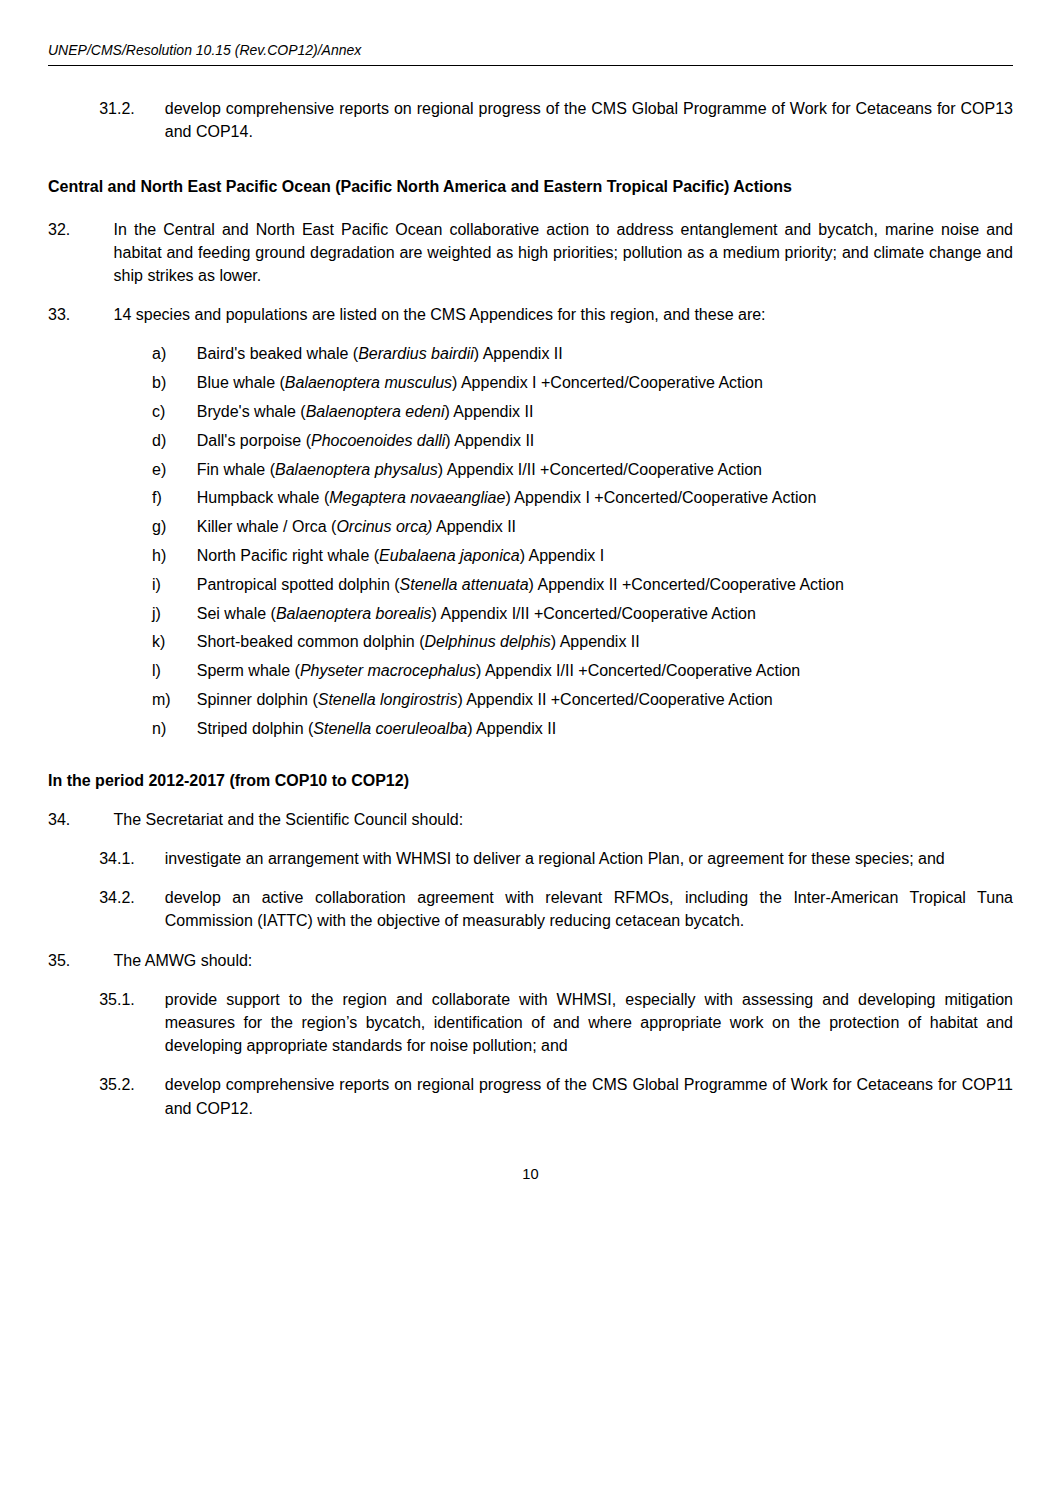UNEP/CMS/Resolution 10.15 (Rev.COP12)/Annex
31.2. develop comprehensive reports on regional progress of the CMS Global Programme of Work for Cetaceans for COP13 and COP14.
Central and North East Pacific Ocean (Pacific North America and Eastern Tropical Pacific) Actions
32. In the Central and North East Pacific Ocean collaborative action to address entanglement and bycatch, marine noise and habitat and feeding ground degradation are weighted as high priorities; pollution as a medium priority; and climate change and ship strikes as lower.
33. 14 species and populations are listed on the CMS Appendices for this region, and these are:
a) Baird's beaked whale (Berardius bairdii) Appendix II
b) Blue whale (Balaenoptera musculus) Appendix I +Concerted/Cooperative Action
c) Bryde's whale (Balaenoptera edeni) Appendix II
d) Dall's porpoise (Phocoenoides dalli) Appendix II
e) Fin whale (Balaenoptera physalus) Appendix I/II +Concerted/Cooperative Action
f) Humpback whale (Megaptera novaeangliae) Appendix I +Concerted/Cooperative Action
g) Killer whale / Orca (Orcinus orca) Appendix II
h) North Pacific right whale (Eubalaena japonica) Appendix I
i) Pantropical spotted dolphin (Stenella attenuata) Appendix II +Concerted/Cooperative Action
j) Sei whale (Balaenoptera borealis) Appendix I/II +Concerted/Cooperative Action
k) Short-beaked common dolphin (Delphinus delphis) Appendix II
l) Sperm whale (Physeter macrocephalus) Appendix I/II +Concerted/Cooperative Action
m) Spinner dolphin (Stenella longirostris) Appendix II +Concerted/Cooperative Action
n) Striped dolphin (Stenella coeruleoalba) Appendix II
In the period 2012-2017 (from COP10 to COP12)
34. The Secretariat and the Scientific Council should:
34.1. investigate an arrangement with WHMSI to deliver a regional Action Plan, or agreement for these species; and
34.2. develop an active collaboration agreement with relevant RFMOs, including the Inter-American Tropical Tuna Commission (IATTC) with the objective of measurably reducing cetacean bycatch.
35. The AMWG should:
35.1. provide support to the region and collaborate with WHMSI, especially with assessing and developing mitigation measures for the region’s bycatch, identification of and where appropriate work on the protection of habitat and developing appropriate standards for noise pollution; and
35.2. develop comprehensive reports on regional progress of the CMS Global Programme of Work for Cetaceans for COP11 and COP12.
10